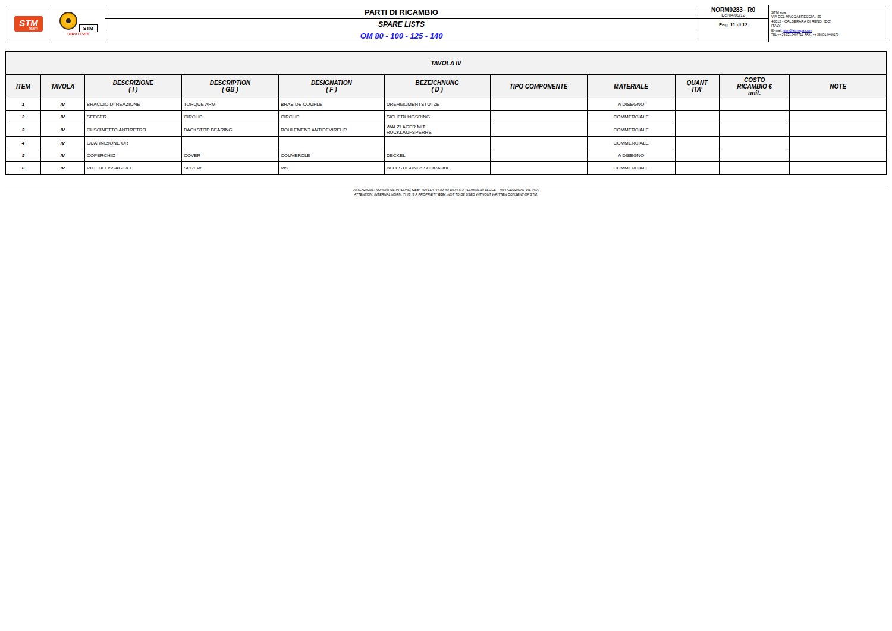| STM team | STM RIDUTTORI | PARTI DI RICAMBIO | NORM0283– R0 Del 04/09/12 | STM spa VIA DEL MACCABRECCIA , 39 40012 - CALDERARA DI RENO (BO) ITALY E-mail: stm@stmspa.com TEL ++ 39.051.6467711 FAX : ++ 39.051.6466178 |
| SPARE LISTS | Pag. 11 di 12 |
| OM 80 - 100 - 125 - 140 | |
| TAVOLA IV |
| --- |
| ITEM | TAVOLA | DESCRIZIONE ( I ) | DESCRIPTION ( GB ) | DESIGNATION ( F ) | BEZEICHNUNG ( D ) | TIPO COMPONENTE | MATERIALE | QUANT ITA’ | COSTO RICAMBIO € unit. | NOTE |
| 1 | IV | BRACCIO DI REAZIONE | TORQUE ARM | BRAS DE COUPLE | DREHMOMENTSTUTZE | | A DISEGNO | | | |
| 2 | IV | SEEGER | CIRCLIP | CIRCLIP | SICHERUNGSRING | | COMMERCIALE | | | |
| 3 | IV | CUSCINETTO ANTIRETRO | BACKSTOP BEARING | ROULEMENT ANTIDEVIREUR | WÄLZLAGER MIT RÜCKLAUFSPERRE | | COMMERCIALE | | | |
| 4 | IV | GUARNIZIONE OR | | | | | COMMERCIALE | | | |
| 5 | IV | COPERCHIO | COVER | COUVERCLE | DECKEL | | A DISEGNO | | | |
| 6 | IV | VITE DI FISSAGGIO | SCREW | VIS | BEFESTIGUNGSSCHRAUBE | | COMMERCIALE | | | |
ATTENZIONE: NORMATIVE INTERNE, GSM TUTELA I PROPRI DIRITTI A TERMINE DI LEGGE – RIPRODUZIONE VIETATA
ATTENTION: INTERNAL NORM, THIS IS A PROPRIETY GSM, NOT TO BE USED WITHOUT WRITTEN CONSENT OF STM.